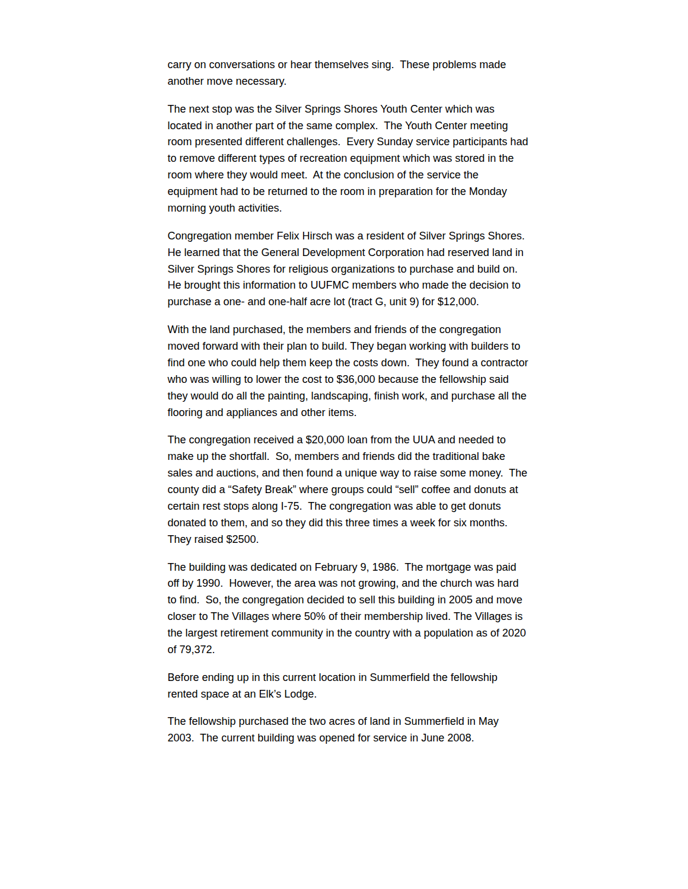carry on conversations or hear themselves sing. These problems made another move necessary.
The next stop was the Silver Springs Shores Youth Center which was located in another part of the same complex. The Youth Center meeting room presented different challenges. Every Sunday service participants had to remove different types of recreation equipment which was stored in the room where they would meet. At the conclusion of the service the equipment had to be returned to the room in preparation for the Monday morning youth activities.
Congregation member Felix Hirsch was a resident of Silver Springs Shores. He learned that the General Development Corporation had reserved land in Silver Springs Shores for religious organizations to purchase and build on. He brought this information to UUFMC members who made the decision to purchase a one- and one-half acre lot (tract G, unit 9) for $12,000.
With the land purchased, the members and friends of the congregation moved forward with their plan to build. They began working with builders to find one who could help them keep the costs down. They found a contractor who was willing to lower the cost to $36,000 because the fellowship said they would do all the painting, landscaping, finish work, and purchase all the flooring and appliances and other items.
The congregation received a $20,000 loan from the UUA and needed to make up the shortfall. So, members and friends did the traditional bake sales and auctions, and then found a unique way to raise some money. The county did a “Safety Break” where groups could “sell” coffee and donuts at certain rest stops along I-75. The congregation was able to get donuts donated to them, and so they did this three times a week for six months. They raised $2500.
The building was dedicated on February 9, 1986. The mortgage was paid off by 1990. However, the area was not growing, and the church was hard to find. So, the congregation decided to sell this building in 2005 and move closer to The Villages where 50% of their membership lived. The Villages is the largest retirement community in the country with a population as of 2020 of 79,372.
Before ending up in this current location in Summerfield the fellowship rented space at an Elk’s Lodge.
The fellowship purchased the two acres of land in Summerfield in May 2003. The current building was opened for service in June 2008.